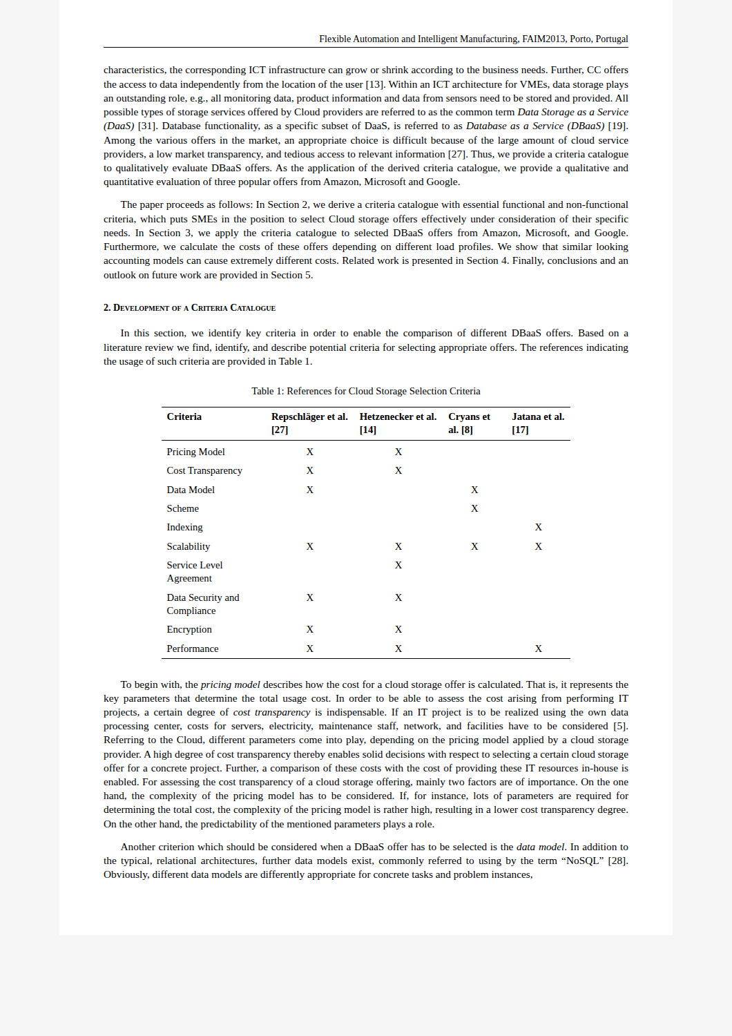Flexible Automation and Intelligent Manufacturing, FAIM2013, Porto, Portugal
characteristics, the corresponding ICT infrastructure can grow or shrink according to the business needs. Further, CC offers the access to data independently from the location of the user [13]. Within an ICT architecture for VMEs, data storage plays an outstanding role, e.g., all monitoring data, product information and data from sensors need to be stored and provided. All possible types of storage services offered by Cloud providers are referred to as the common term Data Storage as a Service (DaaS) [31]. Database functionality, as a specific subset of DaaS, is referred to as Database as a Service (DBaaS) [19]. Among the various offers in the market, an appropriate choice is difficult because of the large amount of cloud service providers, a low market transparency, and tedious access to relevant information [27]. Thus, we provide a criteria catalogue to qualitatively evaluate DBaaS offers. As the application of the derived criteria catalogue, we provide a qualitative and quantitative evaluation of three popular offers from Amazon, Microsoft and Google.
The paper proceeds as follows: In Section 2, we derive a criteria catalogue with essential functional and non-functional criteria, which puts SMEs in the position to select Cloud storage offers effectively under consideration of their specific needs. In Section 3, we apply the criteria catalogue to selected DBaaS offers from Amazon, Microsoft, and Google. Furthermore, we calculate the costs of these offers depending on different load profiles. We show that similar looking accounting models can cause extremely different costs. Related work is presented in Section 4. Finally, conclusions and an outlook on future work are provided in Section 5.
2. Development of a Criteria Catalogue
In this section, we identify key criteria in order to enable the comparison of different DBaaS offers. Based on a literature review we find, identify, and describe potential criteria for selecting appropriate offers. The references indicating the usage of such criteria are provided in Table 1.
Table 1: References for Cloud Storage Selection Criteria
| Criteria | Repschläger et al. [27] | Hetzenecker et al. [14] | Cryans et al. [8] | Jatana et al. [17] |
| --- | --- | --- | --- | --- |
| Pricing Model | X | X | | |
| Cost Transparency | X | X | | |
| Data Model | X | | X | |
| Scheme | | | X | |
| Indexing | | | | X |
| Scalability | X | X | X | X |
| Service Level Agreement | | X | | |
| Data Security and Compliance | X | X | | |
| Encryption | X | X | | |
| Performance | X | X | | X |
To begin with, the pricing model describes how the cost for a cloud storage offer is calculated. That is, it represents the key parameters that determine the total usage cost. In order to be able to assess the cost arising from performing IT projects, a certain degree of cost transparency is indispensable. If an IT project is to be realized using the own data processing center, costs for servers, electricity, maintenance staff, network, and facilities have to be considered [5]. Referring to the Cloud, different parameters come into play, depending on the pricing model applied by a cloud storage provider. A high degree of cost transparency thereby enables solid decisions with respect to selecting a certain cloud storage offer for a concrete project. Further, a comparison of these costs with the cost of providing these IT resources in-house is enabled. For assessing the cost transparency of a cloud storage offering, mainly two factors are of importance. On the one hand, the complexity of the pricing model has to be considered. If, for instance, lots of parameters are required for determining the total cost, the complexity of the pricing model is rather high, resulting in a lower cost transparency degree. On the other hand, the predictability of the mentioned parameters plays a role.
Another criterion which should be considered when a DBaaS offer has to be selected is the data model. In addition to the typical, relational architectures, further data models exist, commonly referred to using by the term “NoSQL” [28]. Obviously, different data models are differently appropriate for concrete tasks and problem instances,